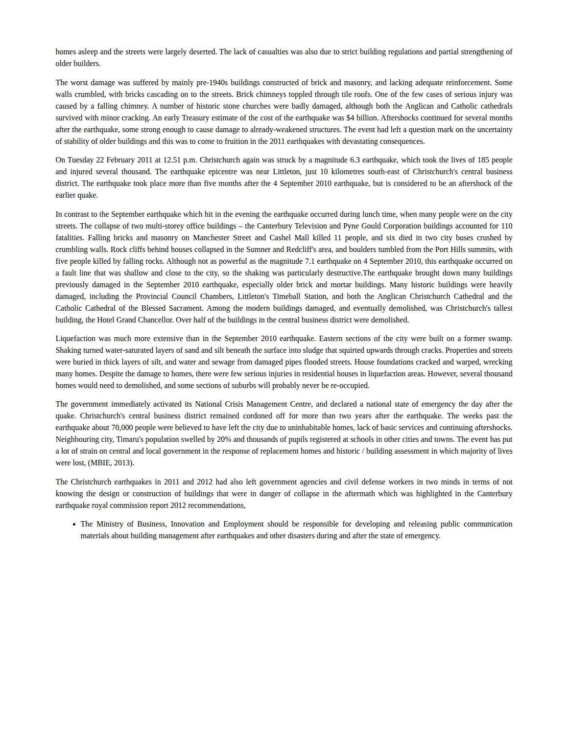homes asleep and the streets were largely deserted. The lack of casualties was also due to strict building regulations and partial strengthening of older builders.
The worst damage was suffered by mainly pre-1940s buildings constructed of brick and masonry, and lacking adequate reinforcement. Some walls crumbled, with bricks cascading on to the streets. Brick chimneys toppled through tile roofs. One of the few cases of serious injury was caused by a falling chimney. A number of historic stone churches were badly damaged, although both the Anglican and Catholic cathedrals survived with minor cracking. An early Treasury estimate of the cost of the earthquake was $4 billion. Aftershocks continued for several months after the earthquake, some strong enough to cause damage to already-weakened structures. The event had left a question mark on the uncertainty of stability of older buildings and this was to come to fruition in the 2011 earthquakes with devastating consequences.
On Tuesday 22 February 2011 at 12.51 p.m. Christchurch again was struck by a magnitude 6.3 earthquake, which took the lives of 185 people and injured several thousand. The earthquake epicentre was near Littleton, just 10 kilometres south-east of Christchurch's central business district. The earthquake took place more than five months after the 4 September 2010 earthquake, but is considered to be an aftershock of the earlier quake.
In contrast to the September earthquake which hit in the evening the earthquake occurred during lunch time, when many people were on the city streets. The collapse of two multi-storey office buildings – the Canterbury Television and Pyne Gould Corporation buildings accounted for 110 fatalities. Falling bricks and masonry on Manchester Street and Cashel Mall killed 11 people, and six died in two city buses crushed by crumbling walls. Rock cliffs behind houses collapsed in the Sumner and Redcliff's area, and boulders tumbled from the Port Hills summits, with five people killed by falling rocks. Although not as powerful as the magnitude 7.1 earthquake on 4 September 2010, this earthquake occurred on a fault line that was shallow and close to the city, so the shaking was particularly destructive.The earthquake brought down many buildings previously damaged in the September 2010 earthquake, especially older brick and mortar buildings. Many historic buildings were heavily damaged, including the Provincial Council Chambers, Littleton's Timeball Station, and both the Anglican Christchurch Cathedral and the Catholic Cathedral of the Blessed Sacrament. Among the modern buildings damaged, and eventually demolished, was Christchurch's tallest building, the Hotel Grand Chancellor. Over half of the buildings in the central business district were demolished.
Liquefaction was much more extensive than in the September 2010 earthquake. Eastern sections of the city were built on a former swamp. Shaking turned water-saturated layers of sand and silt beneath the surface into sludge that squirted upwards through cracks. Properties and streets were buried in thick layers of silt, and water and sewage from damaged pipes flooded streets. House foundations cracked and warped, wrecking many homes. Despite the damage to homes, there were few serious injuries in residential houses in liquefaction areas. However, several thousand homes would need to demolished, and some sections of suburbs will probably never be re-occupied.
The government immediately activated its National Crisis Management Centre, and declared a national state of emergency the day after the quake. Christchurch's central business district remained cordoned off for more than two years after the earthquake. The weeks past the earthquake about 70,000 people were believed to have left the city due to uninhabitable homes, lack of basic services and continuing aftershocks. Neighbouring city, Timaru's population swelled by 20% and thousands of pupils registered at schools in other cities and towns. The event has put a lot of strain on central and local government in the response of replacement homes and historic / building assessment in which majority of lives were lost, (MBIE, 2013).
The Christchurch earthquakes in 2011 and 2012 had also left government agencies and civil defense workers in two minds in terms of not knowing the design or construction of buildings that were in danger of collapse in the aftermath which was highlighted in the Canterbury earthquake royal commission report 2012 recommendations,
The Ministry of Business, Innovation and Employment should be responsible for developing and releasing public communication materials about building management after earthquakes and other disasters during and after the state of emergency.